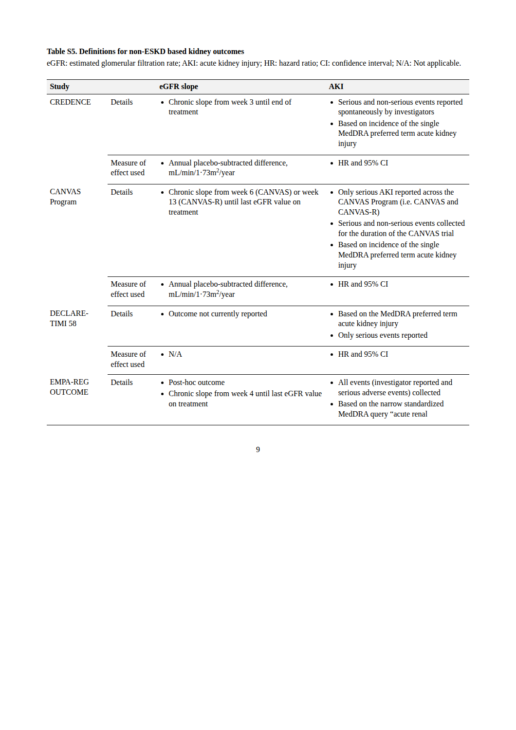Table S5. Definitions for non-ESKD based kidney outcomes
eGFR: estimated glomerular filtration rate; AKI: acute kidney injury; HR: hazard ratio; CI: confidence interval; N/A: Not applicable.
| Study | eGFR slope | AKI |
| --- | --- | --- |
| CREDENCE | Details | Chronic slope from week 3 until end of treatment | Serious and non-serious events reported spontaneously by investigators Based on incidence of the single MedDRA preferred term acute kidney injury |
| Measure of effect used | Annual placebo-subtracted difference, mL/min/1·73m 2 /year | HR and 95% CI |
| CANVAS Program | Details | Chronic slope from week 6 (CANVAS) or week 13 (CANVAS-R) until last eGFR value on treatment | Only serious AKI reported across the CANVAS Program (i.e. CANVAS and CANVAS-R) Serious and non-serious events collected for the duration of the CANVAS trial Based on incidence of the single MedDRA preferred term acute kidney injury |
| Measure of effect used | Annual placebo-subtracted difference, mL/min/1·73m 2 /year | HR and 95% CI |
| DECLARE-TIMI 58 | Details | Outcome not currently reported | Based on the MedDRA preferred term acute kidney injury Only serious events reported |
| Measure of effect used | N/A | HR and 95% CI |
| EMPA-REG OUTCOME | Details | Post-hoc outcome Chronic slope from week 4 until last eGFR value on treatment | All events (investigator reported and serious adverse events) collected Based on the narrow standardized MedDRA query “acute renal |
9